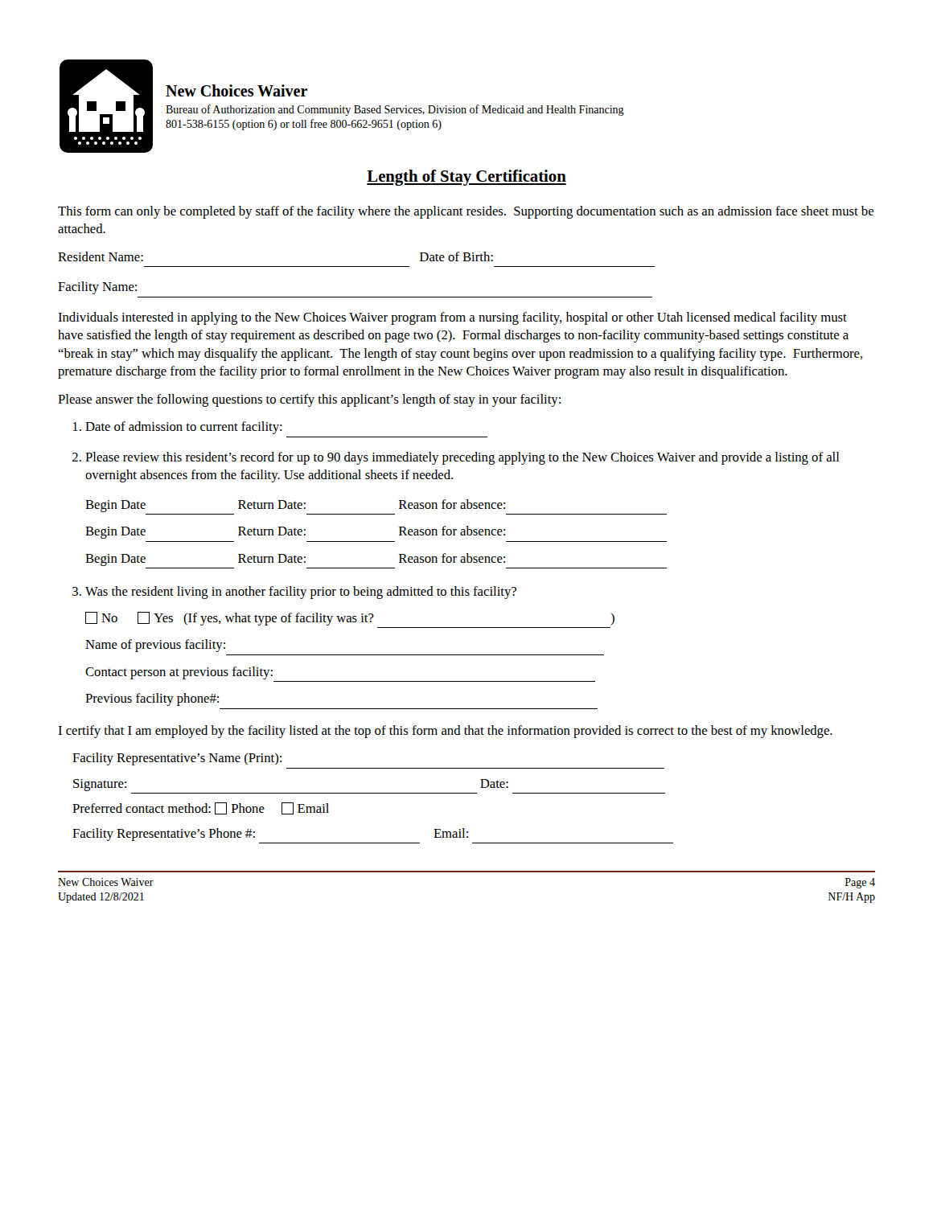New Choices Waiver
Bureau of Authorization and Community Based Services, Division of Medicaid and Health Financing
801-538-6155 (option 6) or toll free 800-662-9651 (option 6)
Length of Stay Certification
This form can only be completed by staff of the facility where the applicant resides. Supporting documentation such as an admission face sheet must be attached.
Resident Name: Date of Birth:
Facility Name:
Individuals interested in applying to the New Choices Waiver program from a nursing facility, hospital or other Utah licensed medical facility must have satisfied the length of stay requirement as described on page two (2). Formal discharges to non-facility community-based settings constitute a “break in stay” which may disqualify the applicant. The length of stay count begins over upon readmission to a qualifying facility type. Furthermore, premature discharge from the facility prior to formal enrollment in the New Choices Waiver program may also result in disqualification.
Please answer the following questions to certify this applicant’s length of stay in your facility:
Date of admission to current facility:
Please review this resident’s record for up to 90 days immediately preceding applying to the New Choices Waiver and provide a listing of all overnight absences from the facility. Use additional sheets if needed.
Begin Date Return Date: Reason for absence:
Begin Date Return Date: Reason for absence:
Begin Date Return Date: Reason for absence:
Was the resident living in another facility prior to being admitted to this facility?
No Yes (If yes, what type of facility was it? )
Name of previous facility:
Contact person at previous facility:
Previous facility phone#:
I certify that I am employed by the facility listed at the top of this form and that the information provided is correct to the best of my knowledge.
Facility Representative’s Name (Print):
Signature: Date:
Preferred contact method: Phone Email
Facility Representative’s Phone #: Email:
New Choices Waiver
Updated 12/8/2021
Page 4
NF/H App